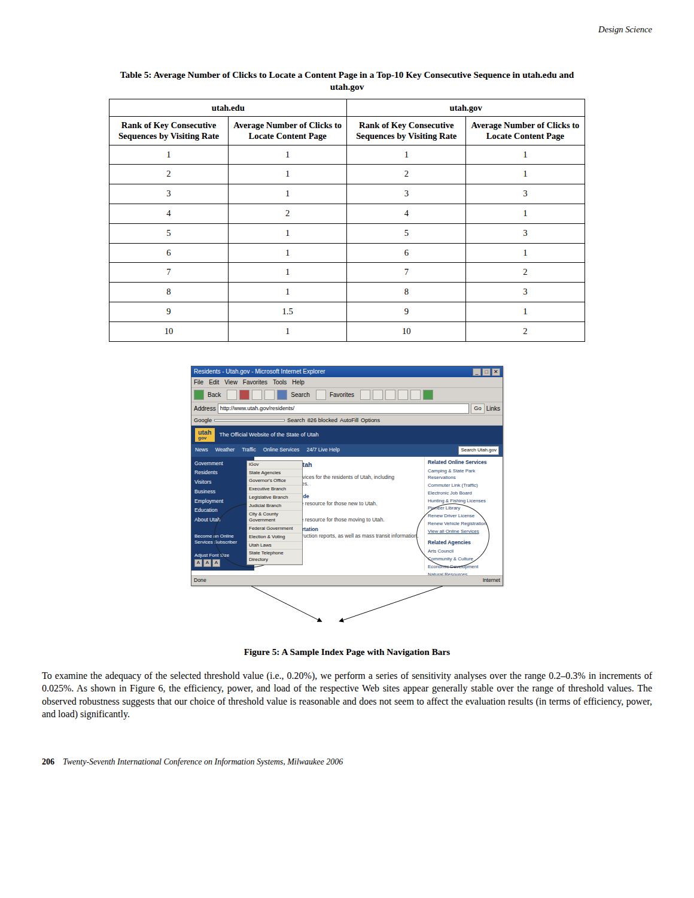Design Science
Table 5: Average Number of Clicks to Locate a Content Page in a Top-10 Key Consecutive Sequence in utah.edu and utah.gov
| utah.edu | utah.gov |
| --- | --- |
| Rank of Key Consecutive Sequences by Visiting Rate | Average Number of Clicks to Locate Content Page | Rank of Key Consecutive Sequences by Visiting Rate | Average Number of Clicks to Locate Content Page |
| 1 | 1 | 1 | 1 |
| 2 | 1 | 2 | 1 |
| 3 | 1 | 3 | 3 |
| 4 | 2 | 4 | 1 |
| 5 | 1 | 5 | 3 |
| 6 | 1 | 6 | 1 |
| 7 | 1 | 7 | 2 |
| 8 | 1 | 8 | 3 |
| 9 | 1.5 | 9 | 1 |
| 10 | 1 | 10 | 2 |
Residents - Utah.gov - Microsoft Internet Explorer _□✕
File Edit View Favorites Tools Help
Back Search Favorites
Address http://www.utah.gov/residents/ Go Links
Google Search 826 blocked AutoFill Options
utahgov The Official Website of the State of Utah
News Weather Traffic Online Services 24/7 Live Help Search Utah.gov
Government
Residents
Visitors
Business
Employment
Education
About Utah
Become an Online
Services Subscriber
Adjust Font Size
AAA
iGov
State Agencies
Governor's Office
Executive Branch
Legislative Branch
Judicial Branch
City & County Government
Federal Government
Election & Voting
Utah Laws
State Telephone Directory
Residents of Utah
Information and services for the residents of Utah, including community resources.
Newcomers Guide
A comprehensive resource for those new to Utah.
Moving to Utah
A comprehensive resource for those moving to Utah.
Cars & Transportation
Traffic and construction reports, as well as mass transit information.
Related Online Services
Camping & State Park Reservations
Commuter Link (Traffic)
Electronic Job Board
Hunting & Fishing Licenses
Pioneer Library
Renew Driver License
Renew Vehicle Registration
View all Online Services
Related Agencies
Arts Council
Community & Culture
Economic Development
Natural Resources
Done Internet
Figure 5: A Sample Index Page with Navigation Bars
To examine the adequacy of the selected threshold value (i.e., 0.20%), we perform a series of sensitivity analyses over the range 0.2–0.3% in increments of 0.025%. As shown in Figure 6, the efficiency, power, and load of the respective Web sites appear generally stable over the range of threshold values. The observed robustness suggests that our choice of threshold value is reasonable and does not seem to affect the evaluation results (in terms of efficiency, power, and load) significantly.
206 Twenty-Seventh International Conference on Information Systems, Milwaukee 2006